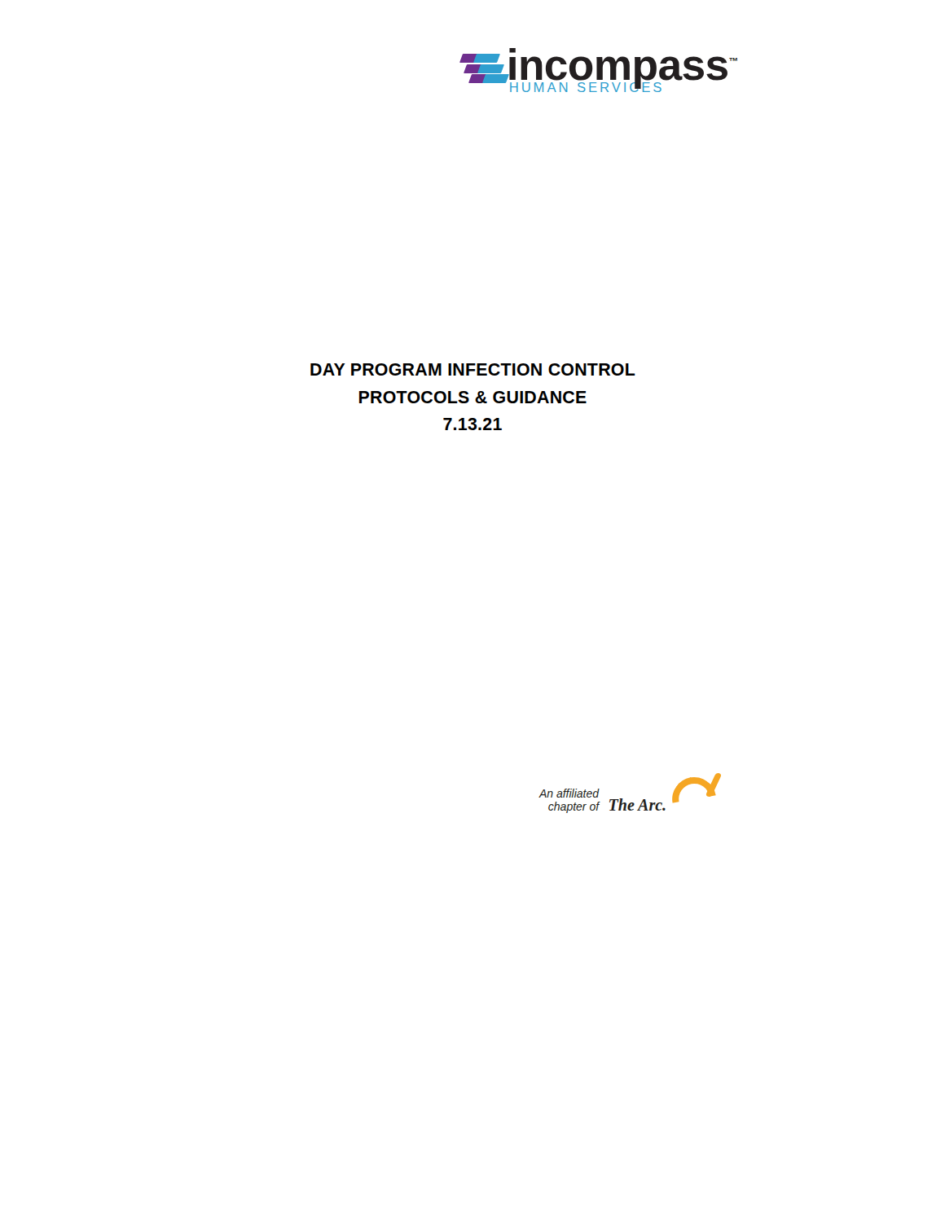incompass™
HUMAN SERVICES
DAY PROGRAM INFECTION CONTROL
PROTOCOLS & GUIDANCE
7.13.21
An affiliated
chapter of
The Arc.